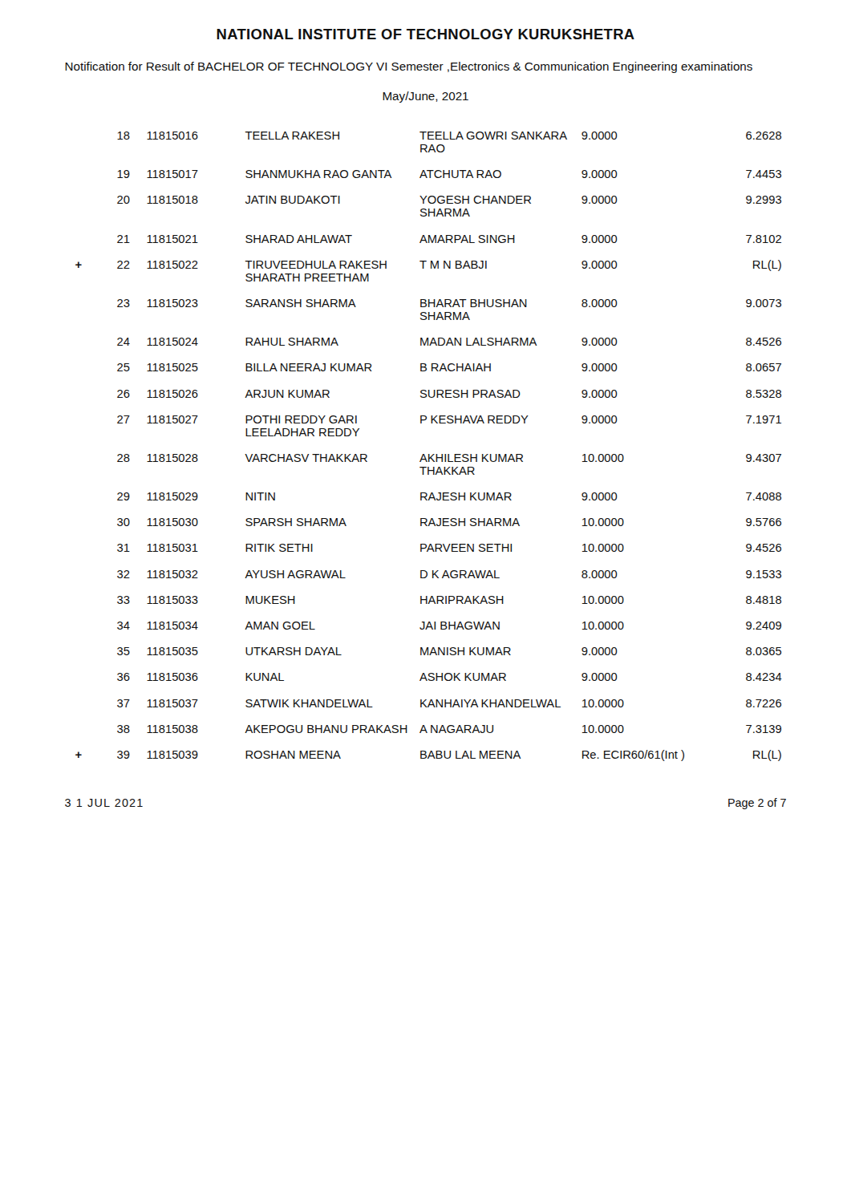NATIONAL INSTITUTE OF TECHNOLOGY KURUKSHETRA
Notification for Result of BACHELOR OF TECHNOLOGY VI Semester ,Electronics & Communication Engineering examinations
May/June, 2021
| | 18 | 11815016 | TEELLA RAKESH | TEELLA GOWRI SANKARA RAO | 9.0000 | 6.2628 |
| | 19 | 11815017 | SHANMUKHA RAO GANTA | ATCHUTA RAO | 9.0000 | 7.4453 |
| | 20 | 11815018 | JATIN BUDAKOTI | YOGESH CHANDER SHARMA | 9.0000 | 9.2993 |
| | 21 | 11815021 | SHARAD AHLAWAT | AMARPAL SINGH | 9.0000 | 7.8102 |
| + | 22 | 11815022 | TIRUVEEDHULA RAKESH SHARATH PREETHAM | T M N BABJI | 9.0000 | RL(L) |
| | 23 | 11815023 | SARANSH SHARMA | BHARAT BHUSHAN SHARMA | 8.0000 | 9.0073 |
| | 24 | 11815024 | RAHUL SHARMA | MADAN LALSHARMA | 9.0000 | 8.4526 |
| | 25 | 11815025 | BILLA NEERAJ KUMAR | B RACHAIAH | 9.0000 | 8.0657 |
| | 26 | 11815026 | ARJUN KUMAR | SURESH PRASAD | 9.0000 | 8.5328 |
| | 27 | 11815027 | POTHI REDDY GARI LEELADHAR REDDY | P KESHAVA REDDY | 9.0000 | 7.1971 |
| | 28 | 11815028 | VARCHASV THAKKAR | AKHILESH KUMAR THAKKAR | 10.0000 | 9.4307 |
| | 29 | 11815029 | NITIN | RAJESH KUMAR | 9.0000 | 7.4088 |
| | 30 | 11815030 | SPARSH SHARMA | RAJESH SHARMA | 10.0000 | 9.5766 |
| | 31 | 11815031 | RITIK SETHI | PARVEEN SETHI | 10.0000 | 9.4526 |
| | 32 | 11815032 | AYUSH AGRAWAL | D K AGRAWAL | 8.0000 | 9.1533 |
| | 33 | 11815033 | MUKESH | HARIPRAKASH | 10.0000 | 8.4818 |
| | 34 | 11815034 | AMAN GOEL | JAI BHAGWAN | 10.0000 | 9.2409 |
| | 35 | 11815035 | UTKARSH DAYAL | MANISH KUMAR | 9.0000 | 8.0365 |
| | 36 | 11815036 | KUNAL | ASHOK KUMAR | 9.0000 | 8.4234 |
| | 37 | 11815037 | SATWIK KHANDELWAL | KANHAIYA KHANDELWAL | 10.0000 | 8.7226 |
| | 38 | 11815038 | AKEPOGU BHANU PRAKASH | A NAGARAJU | 10.0000 | 7.3139 |
| + | 39 | 11815039 | ROSHAN MEENA | BABU LAL MEENA | Re. ECIR60/61(Int ) | RL(L) |
3 1 JUL 2021
Page 2 of 7